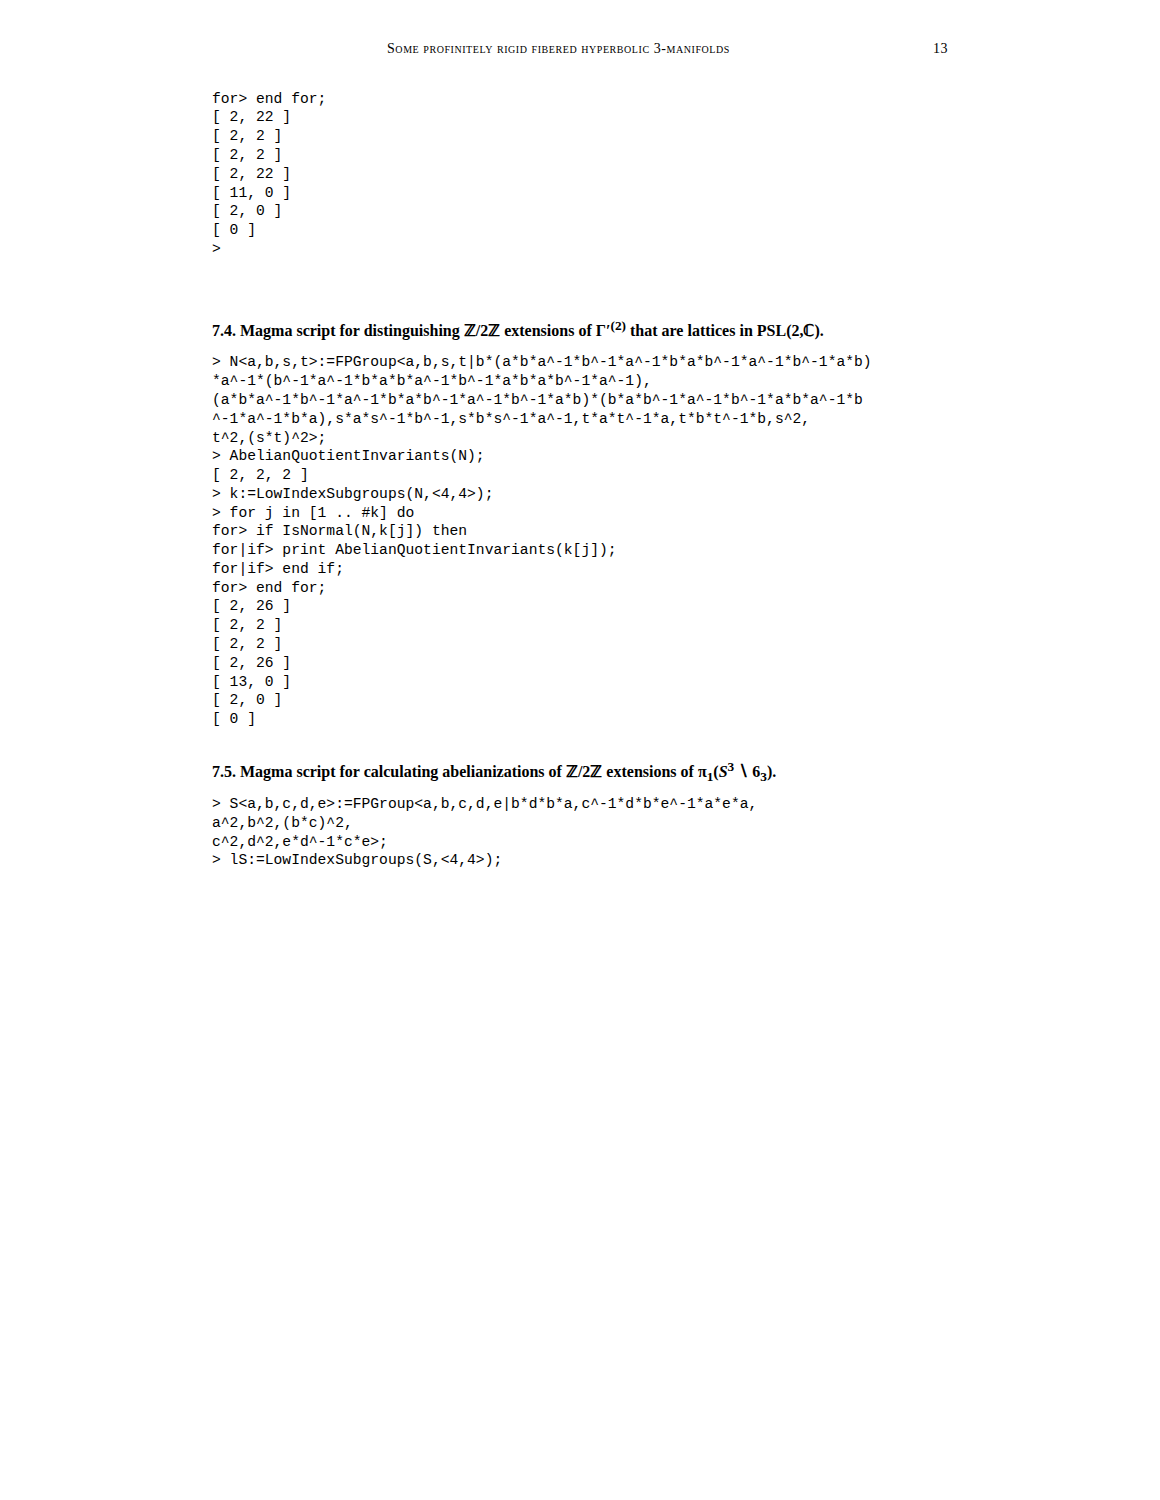Some profinitely rigid fibered hyperbolic 3-manifolds 13
for> end for;
[ 2, 22 ]
[ 2, 2 ]
[ 2, 2 ]
[ 2, 22 ]
[ 11, 0 ]
[ 2, 0 ]
[ 0 ]
>
7.4. Magma script for distinguishing ℤ/2ℤ extensions of Γ′(2) that are lattices in PSL(2,ℂ).
> N<a,b,s,t>:=FPGroup<a,b,s,t|b*(a*b*a^-1*b^-1*a^-1*b*a*b^-1*a^-1*b^-1*a*b)
*a^-1*(b^-1*a^-1*b*a*b*a^-1*b^-1*a*b*a*b^-1*a^-1),
(a*b*a^-1*b^-1*a^-1*b*a*b^-1*a^-1*b^-1*a*b)*(b*a*b^-1*a^-1*b^-1*a*b*a^-1*b
^-1*a^-1*b*a),s*a*s^-1*b^-1,s*b*s^-1*a^-1,t*a*t^-1*a,t*b*t^-1*b,s^2,
t^2,(s*t)^2>;
> AbelianQuotientInvariants(N);
[ 2, 2, 2 ]
> k:=LowIndexSubgroups(N,<4,4>);
> for j in [1 .. #k] do
for> if IsNormal(N,k[j]) then
for|if> print AbelianQuotientInvariants(k[j]);
for|if> end if;
for> end for;
[ 2, 26 ]
[ 2, 2 ]
[ 2, 2 ]
[ 2, 26 ]
[ 13, 0 ]
[ 2, 0 ]
[ 0 ]
7.5. Magma script for calculating abelianizations of ℤ/2ℤ extensions of π1(S3 ∖ 63).
> S<a,b,c,d,e>:=FPGroup<a,b,c,d,e|b*d*b*a,c^-1*d*b*e^-1*a*e*a,
a^2,b^2,(b*c)^2,
c^2,d^2,e*d^-1*c*e>;
> lS:=LowIndexSubgroups(S,<4,4>);